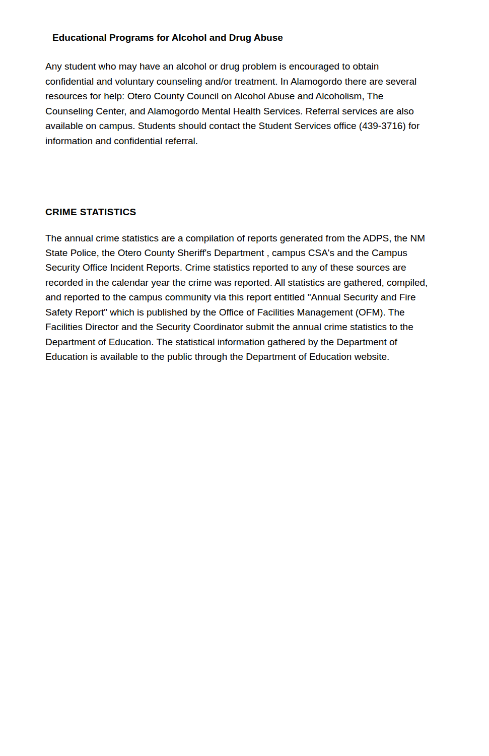Educational Programs for Alcohol and Drug Abuse
Any student who may have an alcohol or drug problem is encouraged to obtain confidential and voluntary counseling and/or treatment. In Alamogordo there are several resources for help: Otero County Council on Alcohol Abuse and Alcoholism, The Counseling Center, and Alamogordo Mental Health Services. Referral services are also available on campus. Students should contact the Student Services office (439-3716) for information and confidential referral.
CRIME STATISTICS
The annual crime statistics are a compilation of reports generated from the ADPS, the NM State Police, the Otero County Sheriff's Department , campus CSA's and the Campus Security Office Incident Reports. Crime statistics reported to any of these sources are recorded in the calendar year the crime was reported. All statistics are gathered, compiled, and reported to the campus community via this report entitled "Annual Security and Fire Safety Report" which is published by the Office of Facilities Management (OFM). The Facilities Director and the Security Coordinator submit the annual crime statistics to the Department of Education. The statistical information gathered by the Department of Education is available to the public through the Department of Education website.